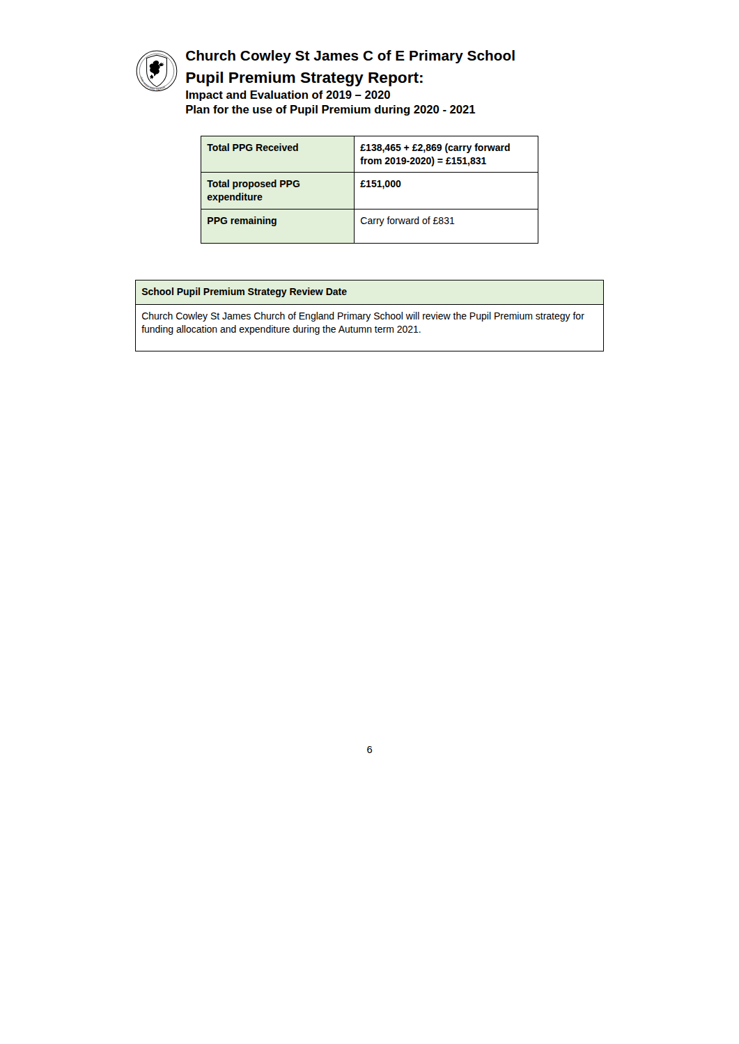AIM HIGH AND SERVE
Church Cowley St James C of E Primary School
Pupil Premium Strategy Report:
Impact and Evaluation of 2019 – 2020
Plan for the use of Pupil Premium during 2020 - 2021
| Total PPG Received | £138,465 + £2,869 (carry forward from 2019-2020) = £151,831 |
| Total proposed PPG expenditure | £151,000 |
| PPG remaining | Carry forward of £831 |
| School Pupil Premium Strategy Review Date |
| Church Cowley St James Church of England Primary School will review the Pupil Premium strategy for funding allocation and expenditure during the Autumn term 2021. |
6